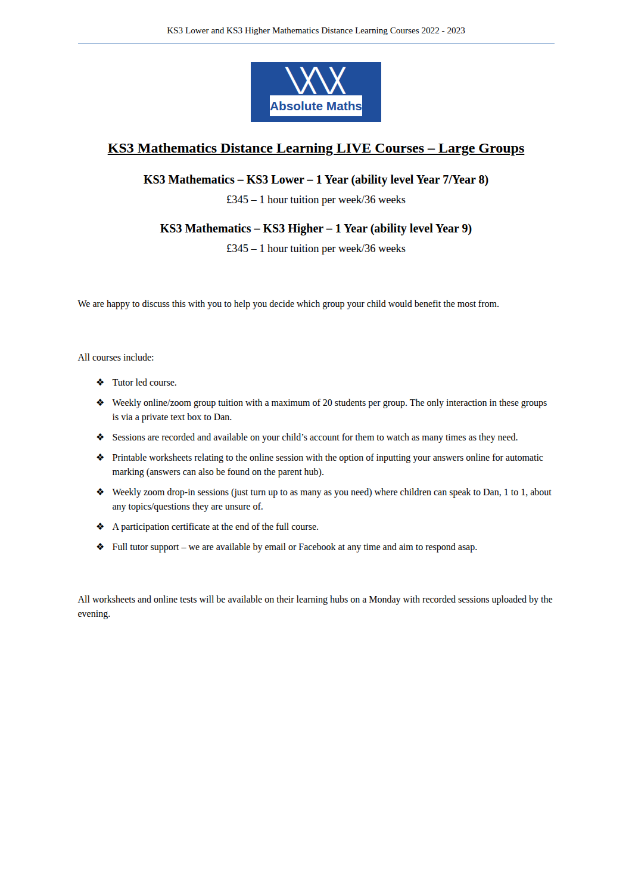KS3 Lower and KS3 Higher Mathematics Distance Learning Courses 2022 - 2023
╲╳╲╳
Absolute Maths
KS3 Mathematics Distance Learning LIVE Courses – Large Groups
KS3 Mathematics – KS3 Lower – 1 Year (ability level Year 7/Year 8)
£345 – 1 hour tuition per week/36 weeks
KS3 Mathematics – KS3 Higher – 1 Year (ability level Year 9)
£345 – 1 hour tuition per week/36 weeks
We are happy to discuss this with you to help you decide which group your child would benefit the most from.
All courses include:
Tutor led course.
Weekly online/zoom group tuition with a maximum of 20 students per group. The only interaction in these groups is via a private text box to Dan.
Sessions are recorded and available on your child’s account for them to watch as many times as they need.
Printable worksheets relating to the online session with the option of inputting your answers online for automatic marking (answers can also be found on the parent hub).
Weekly zoom drop-in sessions (just turn up to as many as you need) where children can speak to Dan, 1 to 1, about any topics/questions they are unsure of.
A participation certificate at the end of the full course.
Full tutor support – we are available by email or Facebook at any time and aim to respond asap.
All worksheets and online tests will be available on their learning hubs on a Monday with recorded sessions uploaded by the evening.